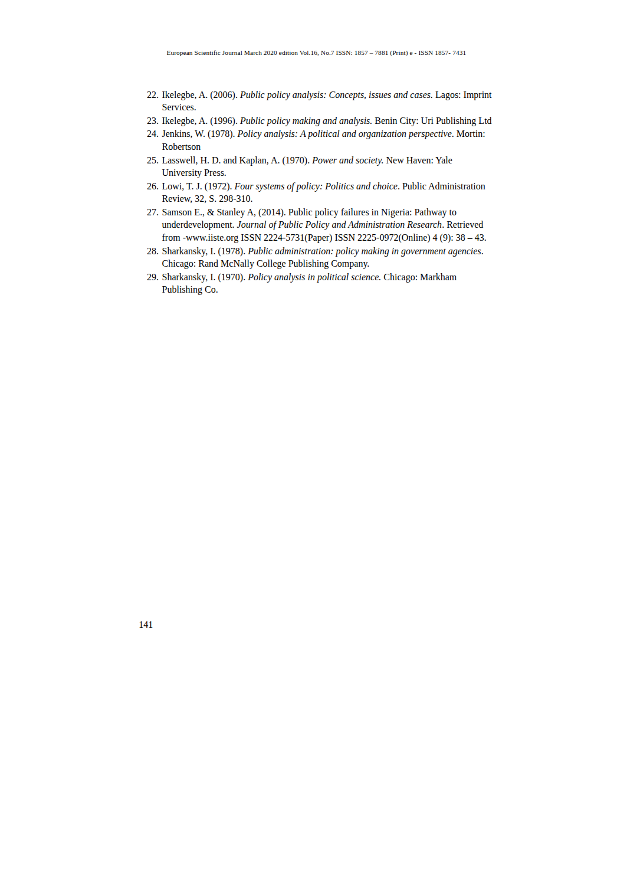European Scientific Journal March 2020 edition Vol.16, No.7 ISSN: 1857 – 7881 (Print) e - ISSN 1857- 7431
22 Ikelegbe, A. (2006). Public policy analysis: Concepts, issues and cases. Lagos: Imprint Services.
23 Ikelegbe, A. (1996). Public policy making and analysis. Benin City: Uri Publishing Ltd
24 Jenkins, W. (1978). Policy analysis: A political and organization perspective. Mortin: Robertson
25 Lasswell, H. D. and Kaplan, A. (1970). Power and society. New Haven: Yale University Press.
26 Lowi, T. J. (1972). Four systems of policy: Politics and choice. Public Administration Review, 32, S. 298-310.
27 Samson E., & Stanley A, (2014). Public policy failures in Nigeria: Pathway to underdevelopment. Journal of Public Policy and Administration Research. Retrieved from -www.iiste.org ISSN 2224-5731(Paper) ISSN 2225-0972(Online) 4 (9): 38 – 43.
28 Sharkansky, I. (1978). Public administration: policy making in government agencies. Chicago: Rand McNally College Publishing Company.
29 Sharkansky, I. (1970). Policy analysis in political science. Chicago: Markham Publishing Co.
141